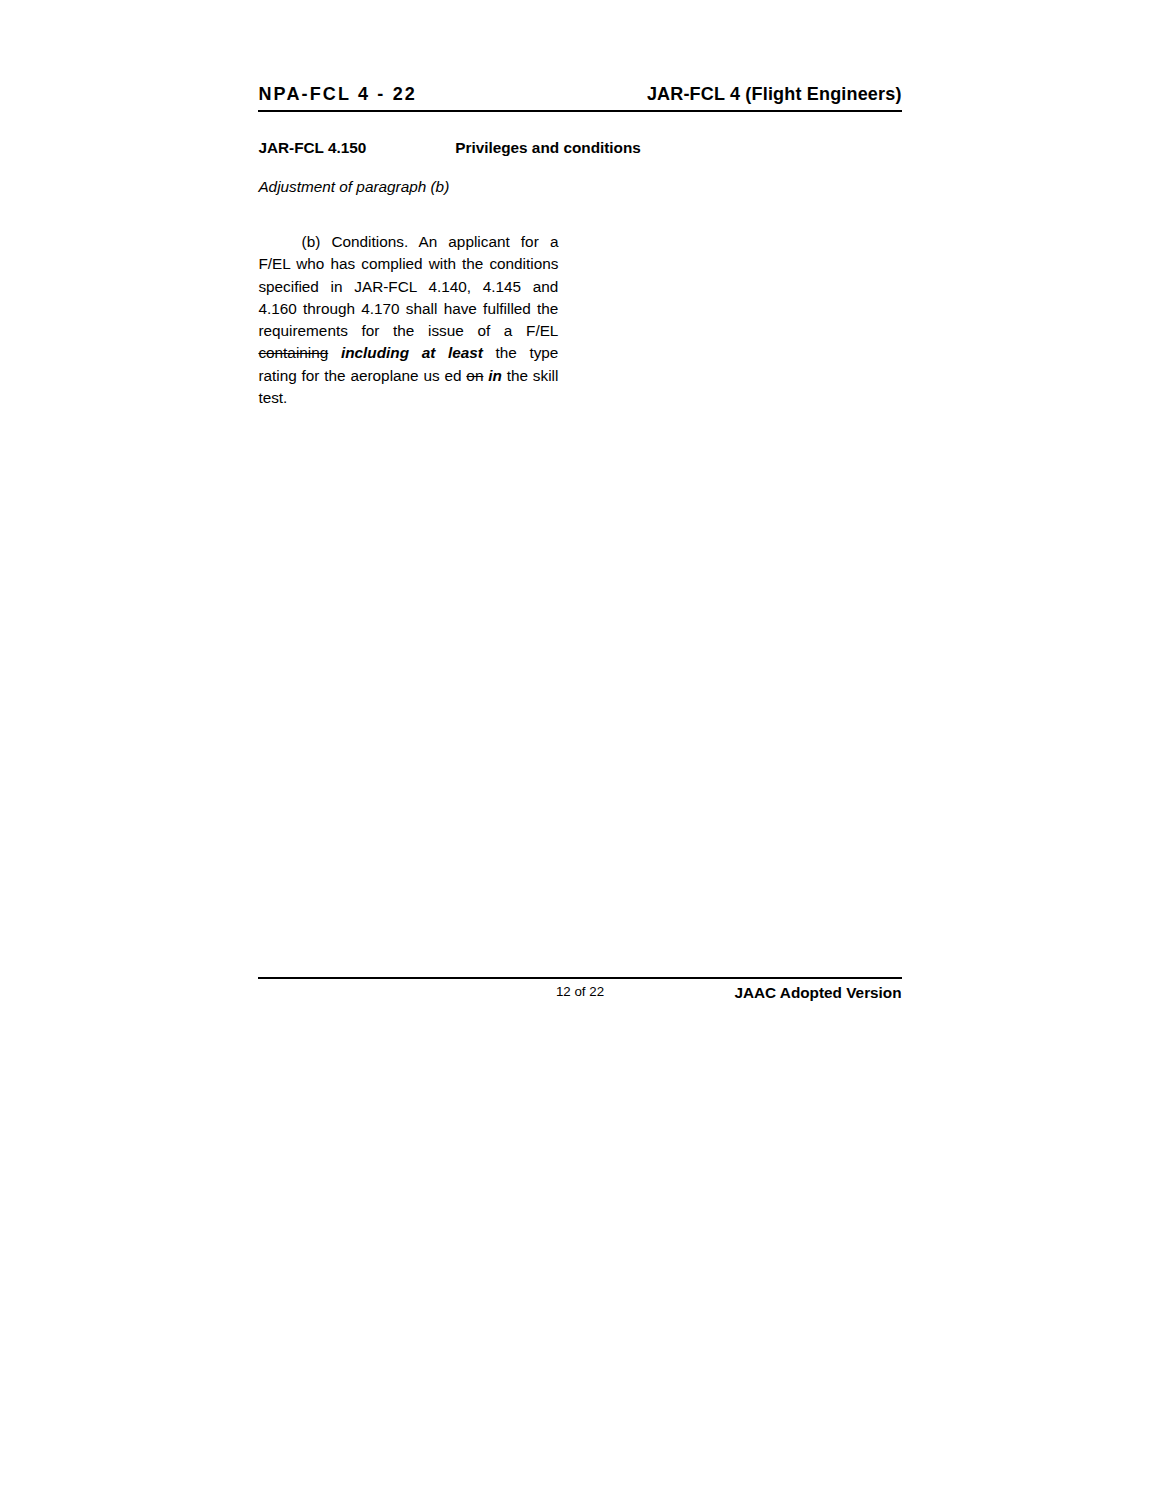NPA-FCL 4 - 22
JAR-FCL 4 (Flight Engineers)
JAR-FCL 4.150 Privileges and conditions
Adjustment of paragraph (b)
(b) Conditions. An applicant for a F/EL who has complied with the conditions specified in JAR-FCL 4.140, 4.145 and 4.160 through 4.170 shall have fulfilled the requirements for the issue of a F/EL containing including at least the type rating for the aeroplane us ed on in the skill test.
12 of 22 JAAC Adopted Version